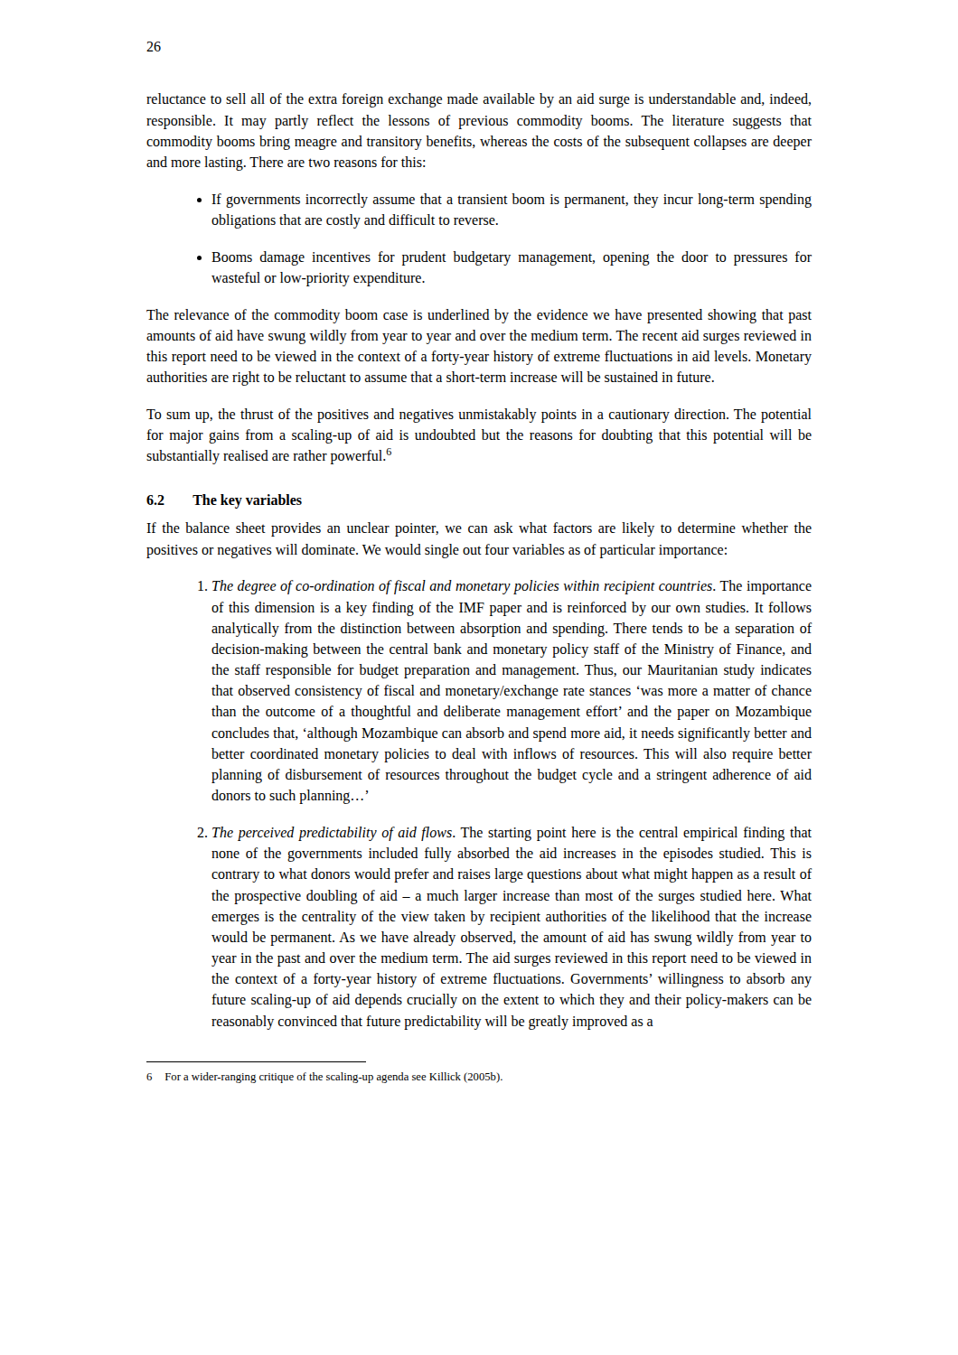26
reluctance to sell all of the extra foreign exchange made available by an aid surge is understandable and, indeed, responsible. It may partly reflect the lessons of previous commodity booms. The literature suggests that commodity booms bring meagre and transitory benefits, whereas the costs of the subsequent collapses are deeper and more lasting. There are two reasons for this:
If governments incorrectly assume that a transient boom is permanent, they incur long-term spending obligations that are costly and difficult to reverse.
Booms damage incentives for prudent budgetary management, opening the door to pressures for wasteful or low-priority expenditure.
The relevance of the commodity boom case is underlined by the evidence we have presented showing that past amounts of aid have swung wildly from year to year and over the medium term. The recent aid surges reviewed in this report need to be viewed in the context of a forty-year history of extreme fluctuations in aid levels. Monetary authorities are right to be reluctant to assume that a short-term increase will be sustained in future.
To sum up, the thrust of the positives and negatives unmistakably points in a cautionary direction. The potential for major gains from a scaling-up of aid is undoubted but the reasons for doubting that this potential will be substantially realised are rather powerful.6
6.2 The key variables
If the balance sheet provides an unclear pointer, we can ask what factors are likely to determine whether the positives or negatives will dominate. We would single out four variables as of particular importance:
The degree of co-ordination of fiscal and monetary policies within recipient countries. The importance of this dimension is a key finding of the IMF paper and is reinforced by our own studies. It follows analytically from the distinction between absorption and spending. There tends to be a separation of decision-making between the central bank and monetary policy staff of the Ministry of Finance, and the staff responsible for budget preparation and management. Thus, our Mauritanian study indicates that observed consistency of fiscal and monetary/exchange rate stances ‘was more a matter of chance than the outcome of a thoughtful and deliberate management effort’ and the paper on Mozambique concludes that, ‘although Mozambique can absorb and spend more aid, it needs significantly better and better coordinated monetary policies to deal with inflows of resources. This will also require better planning of disbursement of resources throughout the budget cycle and a stringent adherence of aid donors to such planning…’
The perceived predictability of aid flows. The starting point here is the central empirical finding that none of the governments included fully absorbed the aid increases in the episodes studied. This is contrary to what donors would prefer and raises large questions about what might happen as a result of the prospective doubling of aid – a much larger increase than most of the surges studied here. What emerges is the centrality of the view taken by recipient authorities of the likelihood that the increase would be permanent. As we have already observed, the amount of aid has swung wildly from year to year in the past and over the medium term. The aid surges reviewed in this report need to be viewed in the context of a forty-year history of extreme fluctuations. Governments’ willingness to absorb any future scaling-up of aid depends crucially on the extent to which they and their policy-makers can be reasonably convinced that future predictability will be greatly improved as a
6 For a wider-ranging critique of the scaling-up agenda see Killick (2005b).